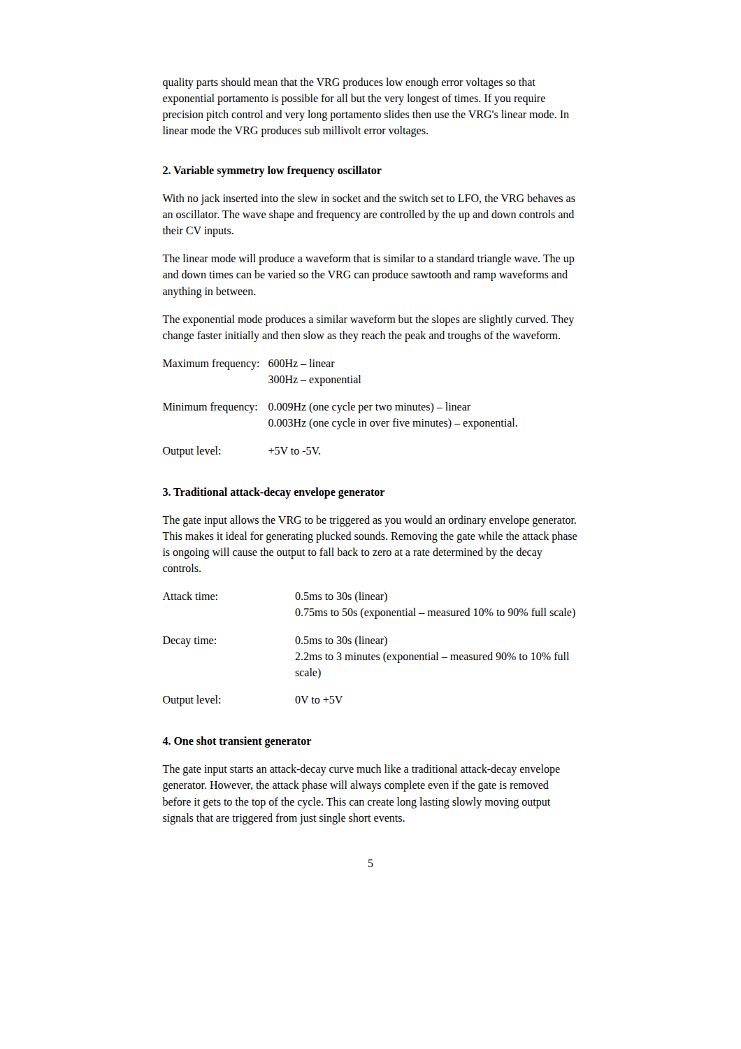quality parts should mean that the VRG produces low enough error voltages so that exponential portamento is possible for all but the very longest of times. If you require precision pitch control and very long portamento slides then use the VRG's linear mode. In linear mode the VRG produces sub millivolt error voltages.
2. Variable symmetry low frequency oscillator
With no jack inserted into the slew in socket and the switch set to LFO, the VRG behaves as an oscillator. The wave shape and frequency are controlled by the up and down controls and their CV inputs.
The linear mode will produce a waveform that is similar to a standard triangle wave. The up and down times can be varied so the VRG can produce sawtooth and ramp waveforms and anything in between.
The exponential mode produces a similar waveform but the slopes are slightly curved. They change faster initially and then slow as they reach the peak and troughs of the waveform.
| Maximum frequency: | 600Hz – linear 300Hz – exponential |
| Minimum frequency: | 0.009Hz (one cycle per two minutes) – linear 0.003Hz (one cycle in over five minutes) – exponential. |
| Output level: | +5V to -5V. |
3. Traditional attack-decay envelope generator
The gate input allows the VRG to be triggered as you would an ordinary envelope generator. This makes it ideal for generating plucked sounds. Removing the gate while the attack phase is ongoing will cause the output to fall back to zero at a rate determined by the decay controls.
| Attack time: | 0.5ms to 30s (linear) 0.75ms to 50s (exponential – measured 10% to 90% full scale) |
| Decay time: | 0.5ms to 30s (linear) 2.2ms to 3 minutes (exponential – measured 90% to 10% full scale) |
| Output level: | 0V to +5V |
4. One shot transient generator
The gate input starts an attack-decay curve much like a traditional attack-decay envelope generator. However, the attack phase will always complete even if the gate is removed before it gets to the top of the cycle. This can create long lasting slowly moving output signals that are triggered from just single short events.
5